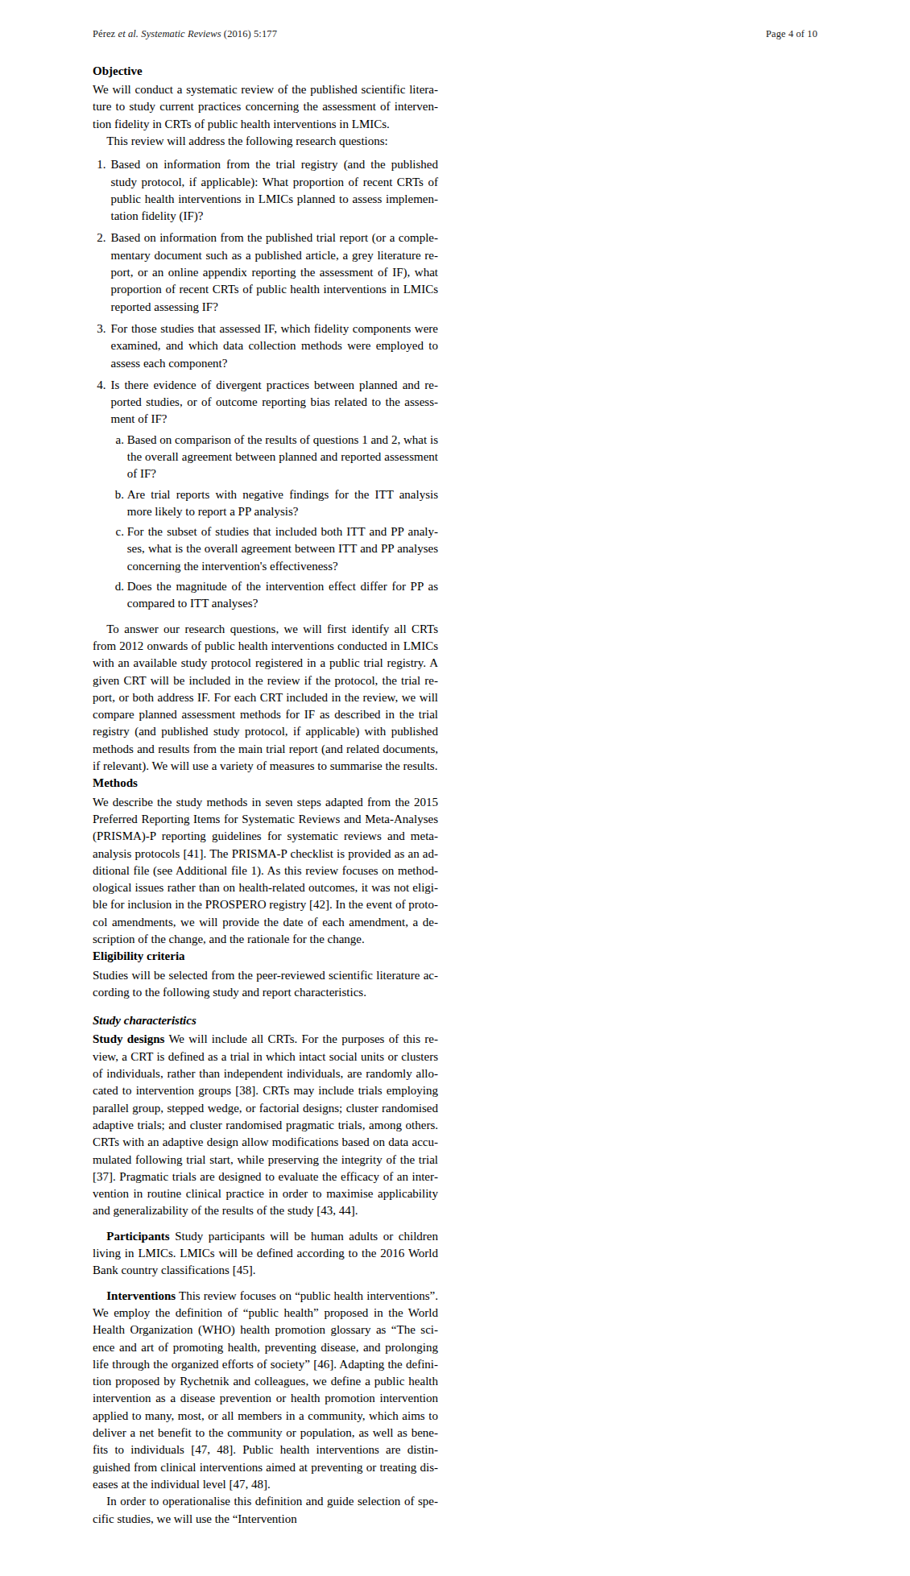Pérez et al. Systematic Reviews (2016) 5:177
Page 4 of 10
Objective
We will conduct a systematic review of the published scientific literature to study current practices concerning the assessment of intervention fidelity in CRTs of public health interventions in LMICs.
This review will address the following research questions:
Based on information from the trial registry (and the published study protocol, if applicable): What proportion of recent CRTs of public health interventions in LMICs planned to assess implementation fidelity (IF)?
Based on information from the published trial report (or a complementary document such as a published article, a grey literature report, or an online appendix reporting the assessment of IF), what proportion of recent CRTs of public health interventions in LMICs reported assessing IF?
For those studies that assessed IF, which fidelity components were examined, and which data collection methods were employed to assess each component?
Is there evidence of divergent practices between planned and reported studies, or of outcome reporting bias related to the assessment of IF?
Based on comparison of the results of questions 1 and 2, what is the overall agreement between planned and reported assessment of IF?
Are trial reports with negative findings for the ITT analysis more likely to report a PP analysis?
For the subset of studies that included both ITT and PP analyses, what is the overall agreement between ITT and PP analyses concerning the intervention's effectiveness?
Does the magnitude of the intervention effect differ for PP as compared to ITT analyses?
To answer our research questions, we will first identify all CRTs from 2012 onwards of public health interventions conducted in LMICs with an available study protocol registered in a public trial registry. A given CRT will be included in the review if the protocol, the trial report, or both address IF. For each CRT included in the review, we will compare planned assessment methods for IF as described in the trial registry (and published study protocol, if applicable) with published methods and results from the main trial report (and related documents, if relevant). We will use a variety of measures to summarise the results.
Methods
We describe the study methods in seven steps adapted from the 2015 Preferred Reporting Items for Systematic Reviews and Meta-Analyses (PRISMA)-P reporting guidelines for systematic reviews and meta-analysis protocols [41]. The PRISMA-P checklist is provided as an additional file (see Additional file 1). As this review focuses on methodological issues rather than on health-related outcomes, it was not eligible for inclusion in the PROSPERO registry [42]. In the event of protocol amendments, we will provide the date of each amendment, a description of the change, and the rationale for the change.
Eligibility criteria
Studies will be selected from the peer-reviewed scientific literature according to the following study and report characteristics.
Study characteristics
Study designs We will include all CRTs. For the purposes of this review, a CRT is defined as a trial in which intact social units or clusters of individuals, rather than independent individuals, are randomly allocated to intervention groups [38]. CRTs may include trials employing parallel group, stepped wedge, or factorial designs; cluster randomised adaptive trials; and cluster randomised pragmatic trials, among others. CRTs with an adaptive design allow modifications based on data accumulated following trial start, while preserving the integrity of the trial [37]. Pragmatic trials are designed to evaluate the efficacy of an intervention in routine clinical practice in order to maximise applicability and generalizability of the results of the study [43, 44].
Participants Study participants will be human adults or children living in LMICs. LMICs will be defined according to the 2016 World Bank country classifications [45].
Interventions This review focuses on “public health interventions”. We employ the definition of “public health” proposed in the World Health Organization (WHO) health promotion glossary as “The science and art of promoting health, preventing disease, and prolonging life through the organized efforts of society” [46]. Adapting the definition proposed by Rychetnik and colleagues, we define a public health intervention as a disease prevention or health promotion intervention applied to many, most, or all members in a community, which aims to deliver a net benefit to the community or population, as well as benefits to individuals [47, 48]. Public health interventions are distinguished from clinical interventions aimed at preventing or treating diseases at the individual level [47, 48].
In order to operationalise this definition and guide selection of specific studies, we will use the “Intervention